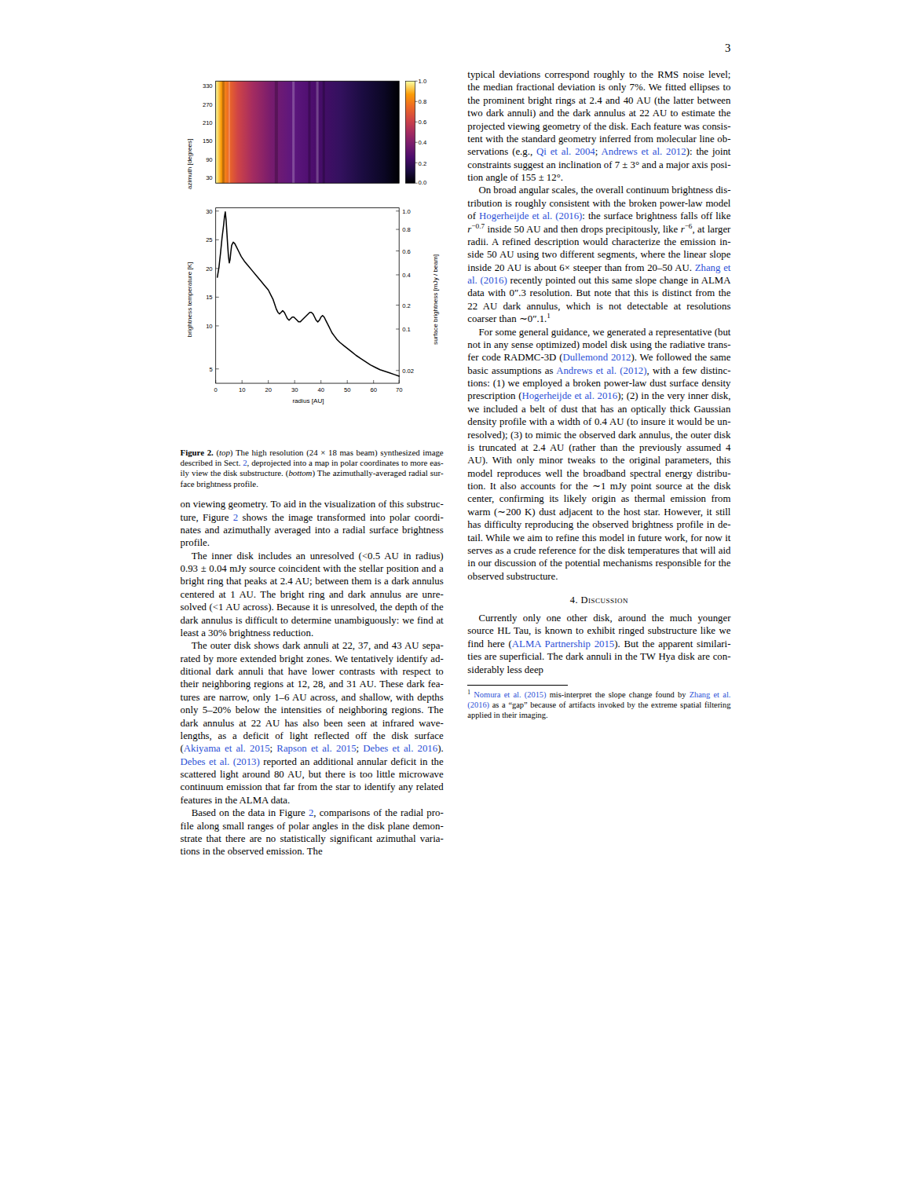3
azimuth [degrees] 330 270 210 150 90 30 1.0 0.8 0.6 0.4 0.2 0.0 brightness temperature [K] surface brightness [mJy / beam] radius [AU] 30 25 20 15 10 5 1.0 0.8 0.6 0.4 0.2 0.1 0.02 0 10 20 30 40 50 60 70
Figure 2. (top) The high resolution (24 × 18 mas beam) synthesized image described in Sect. 2, deprojected into a map in polar coordinates to more easily view the disk substructure. (bottom) The azimuthally-averaged radial surface brightness profile.
on viewing geometry. To aid in the visualization of this substructure, Figure 2 shows the image transformed into polar coordinates and azimuthally averaged into a radial surface brightness profile.
The inner disk includes an unresolved (<0.5 AU in radius) 0.93 ± 0.04 mJy source coincident with the stellar position and a bright ring that peaks at 2.4 AU; between them is a dark annulus centered at 1 AU. The bright ring and dark annulus are unresolved (<1 AU across). Because it is unresolved, the depth of the dark annulus is difficult to determine unambiguously: we find at least a 30% brightness reduction.
The outer disk shows dark annuli at 22, 37, and 43 AU separated by more extended bright zones. We tentatively identify additional dark annuli that have lower contrasts with respect to their neighboring regions at 12, 28, and 31 AU. These dark features are narrow, only 1–6 AU across, and shallow, with depths only 5–20% below the intensities of neighboring regions. The dark annulus at 22 AU has also been seen at infrared wavelengths, as a deficit of light reflected off the disk surface (Akiyama et al. 2015; Rapson et al. 2015; Debes et al. 2016). Debes et al. (2013) reported an additional annular deficit in the scattered light around 80 AU, but there is too little microwave continuum emission that far from the star to identify any related features in the ALMA data.
Based on the data in Figure 2, comparisons of the radial profile along small ranges of polar angles in the disk plane demonstrate that there are no statistically significant azimuthal variations in the observed emission. The
typical deviations correspond roughly to the RMS noise level; the median fractional deviation is only 7%. We fitted ellipses to the prominent bright rings at 2.4 and 40 AU (the latter between two dark annuli) and the dark annulus at 22 AU to estimate the projected viewing geometry of the disk. Each feature was consistent with the standard geometry inferred from molecular line observations (e.g., Qi et al. 2004; Andrews et al. 2012): the joint constraints suggest an inclination of 7 ± 3° and a major axis position angle of 155 ± 12°.
On broad angular scales, the overall continuum brightness distribution is roughly consistent with the broken power-law model of Hogerheijde et al. (2016): the surface brightness falls off like r−0.7 inside 50 AU and then drops precipitously, like r−6, at larger radii. A refined description would characterize the emission inside 50 AU using two different segments, where the linear slope inside 20 AU is about 6× steeper than from 20–50 AU. Zhang et al. (2016) recently pointed out this same slope change in ALMA data with 0″.3 resolution. But note that this is distinct from the 22 AU dark annulus, which is not detectable at resolutions coarser than ∼0″.1.1
For some general guidance, we generated a representative (but not in any sense optimized) model disk using the radiative transfer code RADMC-3D (Dullemond 2012). We followed the same basic assumptions as Andrews et al. (2012), with a few distinctions: (1) we employed a broken power-law dust surface density prescription (Hogerheijde et al. 2016); (2) in the very inner disk, we included a belt of dust that has an optically thick Gaussian density profile with a width of 0.4 AU (to insure it would be unresolved); (3) to mimic the observed dark annulus, the outer disk is truncated at 2.4 AU (rather than the previously assumed 4 AU). With only minor tweaks to the original parameters, this model reproduces well the broadband spectral energy distribution. It also accounts for the ∼1 mJy point source at the disk center, confirming its likely origin as thermal emission from warm (∼200 K) dust adjacent to the host star. However, it still has difficulty reproducing the observed brightness profile in detail. While we aim to refine this model in future work, for now it serves as a crude reference for the disk temperatures that will aid in our discussion of the potential mechanisms responsible for the observed substructure.
4. Discussion
Currently only one other disk, around the much younger source HL Tau, is known to exhibit ringed substructure like we find here (ALMA Partnership 2015). But the apparent similarities are superficial. The dark annuli in the TW Hya disk are considerably less deep
1 Nomura et al. (2015) mis-interpret the slope change found by Zhang et al. (2016) as a “gap” because of artifacts invoked by the extreme spatial filtering applied in their imaging.